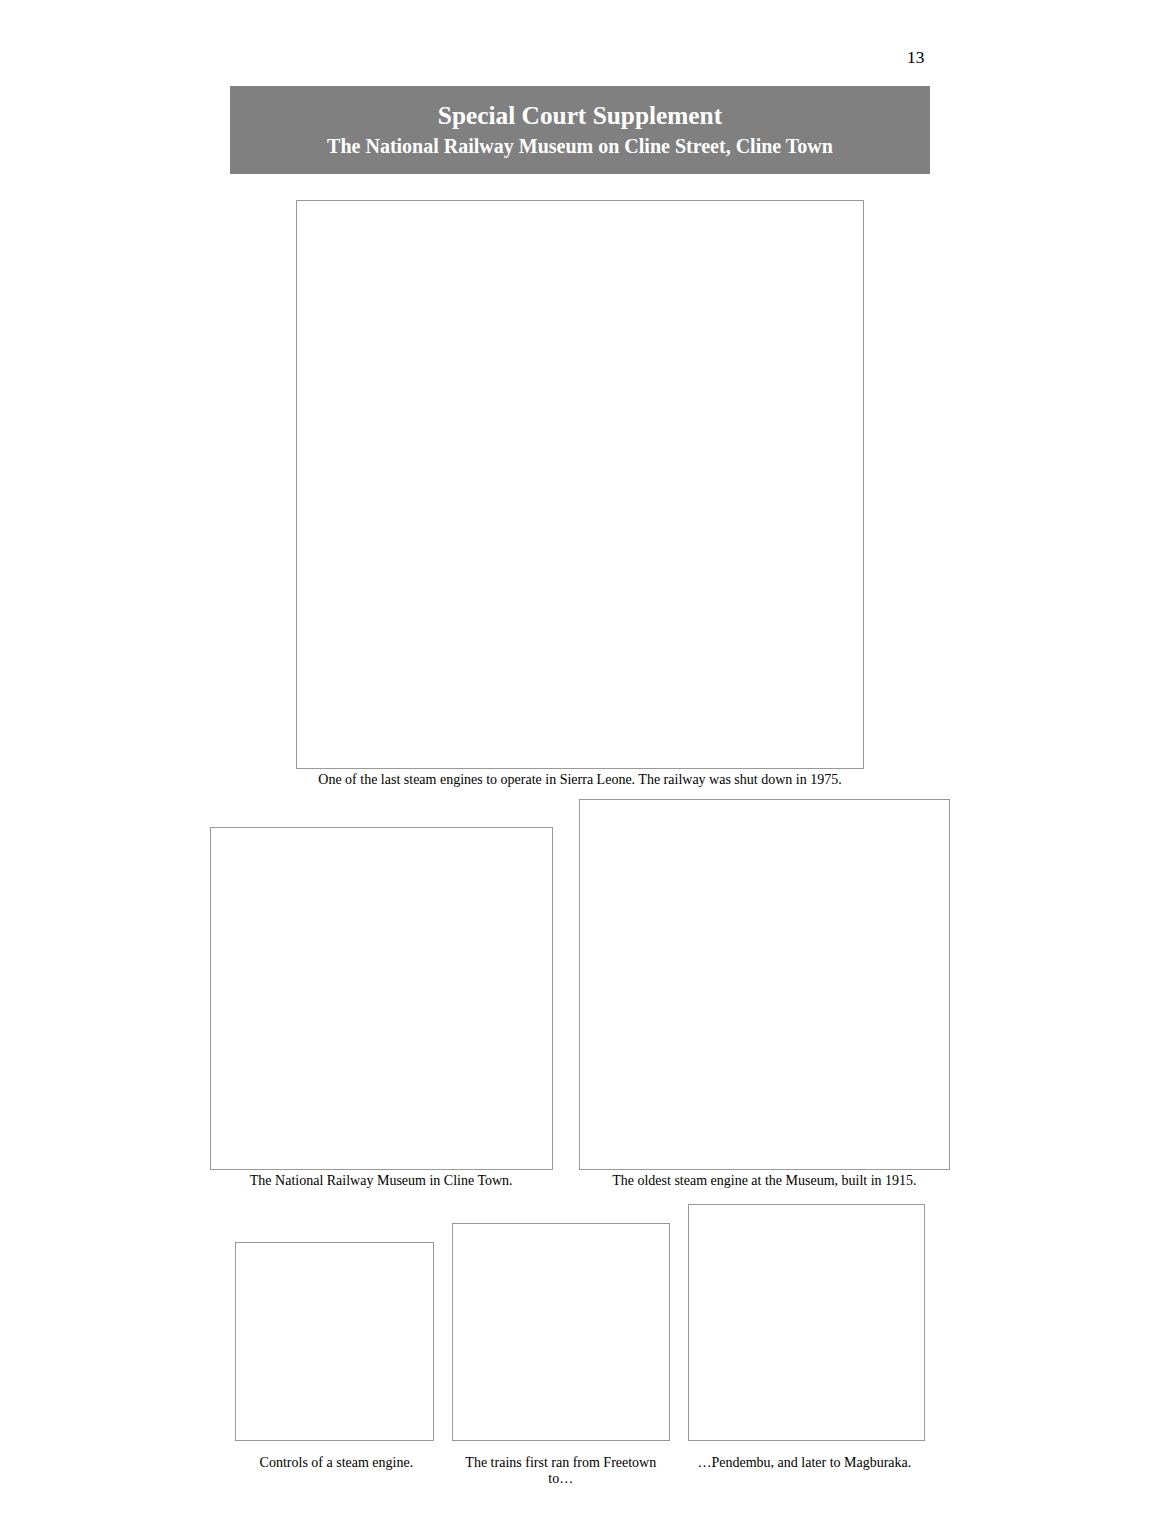13
Special Court Supplement
The National Railway Museum on Cline Street, Cline Town
One of the last steam engines to operate in Sierra Leone. The railway was shut down in 1975.
The National Railway Museum in Cline Town.
The oldest steam engine at the Museum, built in 1915.
Controls of a steam engine.
The trains first ran from Freetown to…
…Pendembu, and later to Magburaka.